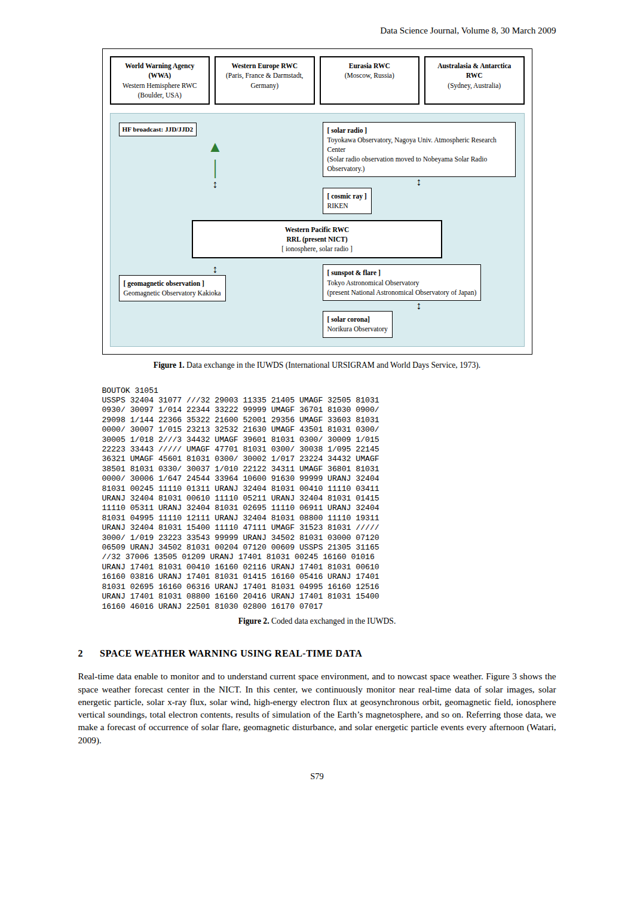Data Science Journal, Volume 8, 30 March 2009
World Warning Agency (WWA)Western Hemisphere RWC(Boulder, USA)
Western Europe RWC(Paris, France & Darmstadt, Germany)
Eurasia RWC(Moscow, Russia)
Australasia & Antarctica RWC(Sydney, Australia)
HF broadcast: JJD/JJD2
▲
│
↕
[ solar radio ] Toyokawa Observatory, Nagoya Univ. Atmospheric Research Center
(Solar radio observation moved to Nobeyama Solar Radio Observatory.)
↕
[ cosmic ray ] RIKEN
Western Pacific RWC
RRL (present NICT)
[ ionosphere, solar radio ]
↕
[ geomagnetic observation ] Geomagnetic Observatory Kakioka
[ sunspot & flare ] Tokyo Astronomical Observatory
(present National Astronomical Observatory of Japan)
↕
[ solar corona] Norikura Observatory
Figure 1. Data exchange in the IUWDS (International URSIGRAM and World Days Service, 1973).
BOUTOK 31051
USSPS 32404 31077 ///32 29003 11335 21405 UMAGF 32505 81031
0930/ 30097 1/014 22344 33222 99999 UMAGF 36701 81030 0900/
29098 1/144 22366 35322 21600 52001 29356 UMAGF 33603 81031
0000/ 30007 1/015 23213 32532 21630 UMAGF 43501 81031 0300/
30005 1/018 2///3 34432 UMAGF 39601 81031 0300/ 30009 1/015
22223 33443 ///// UMAGF 47701 81031 0300/ 30038 1/095 22145
36321 UMAGF 45601 81031 0300/ 30002 1/017 23224 34432 UMAGF
38501 81031 0330/ 30037 1/010 22122 34311 UMAGF 36801 81031
0000/ 30006 1/647 24544 33964 10600 91630 99999 URANJ 32404
81031 00245 11110 01311 URANJ 32404 81031 00410 11110 03411
URANJ 32404 81031 00610 11110 05211 URANJ 32404 81031 01415
11110 05311 URANJ 32404 81031 02695 11110 06911 URANJ 32404
81031 04995 11110 12111 URANJ 32404 81031 08800 11110 19311
URANJ 32404 81031 15400 11110 47111 UMAGF 31523 81031 /////
3000/ 1/019 23223 33543 99999 URANJ 34502 81031 03000 07120
06509 URANJ 34502 81031 00204 07120 00609 USSPS 21305 31165
//32 37006 13505 01209 URANJ 17401 81031 00245 16160 01016
URANJ 17401 81031 00410 16160 02116 URANJ 17401 81031 00610
16160 03816 URANJ 17401 81031 01415 16160 05416 URANJ 17401
81031 02695 16160 06316 URANJ 17401 81031 04995 16160 12516
URANJ 17401 81031 08800 16160 20416 URANJ 17401 81031 15400
16160 46016 URANJ 22501 81030 02800 16170 07017
Figure 2. Coded data exchanged in the IUWDS.
2 SPACE WEATHER WARNING USING REAL-TIME DATA
Real-time data enable to monitor and to understand current space environment, and to nowcast space weather. Figure 3 shows the space weather forecast center in the NICT. In this center, we continuously monitor near real-time data of solar images, solar energetic particle, solar x-ray flux, solar wind, high-energy electron flux at geosynchronous orbit, geomagnetic field, ionosphere vertical soundings, total electron contents, results of simulation of the Earth’s magnetosphere, and so on. Referring those data, we make a forecast of occurrence of solar flare, geomagnetic disturbance, and solar energetic particle events every afternoon (Watari, 2009).
S79